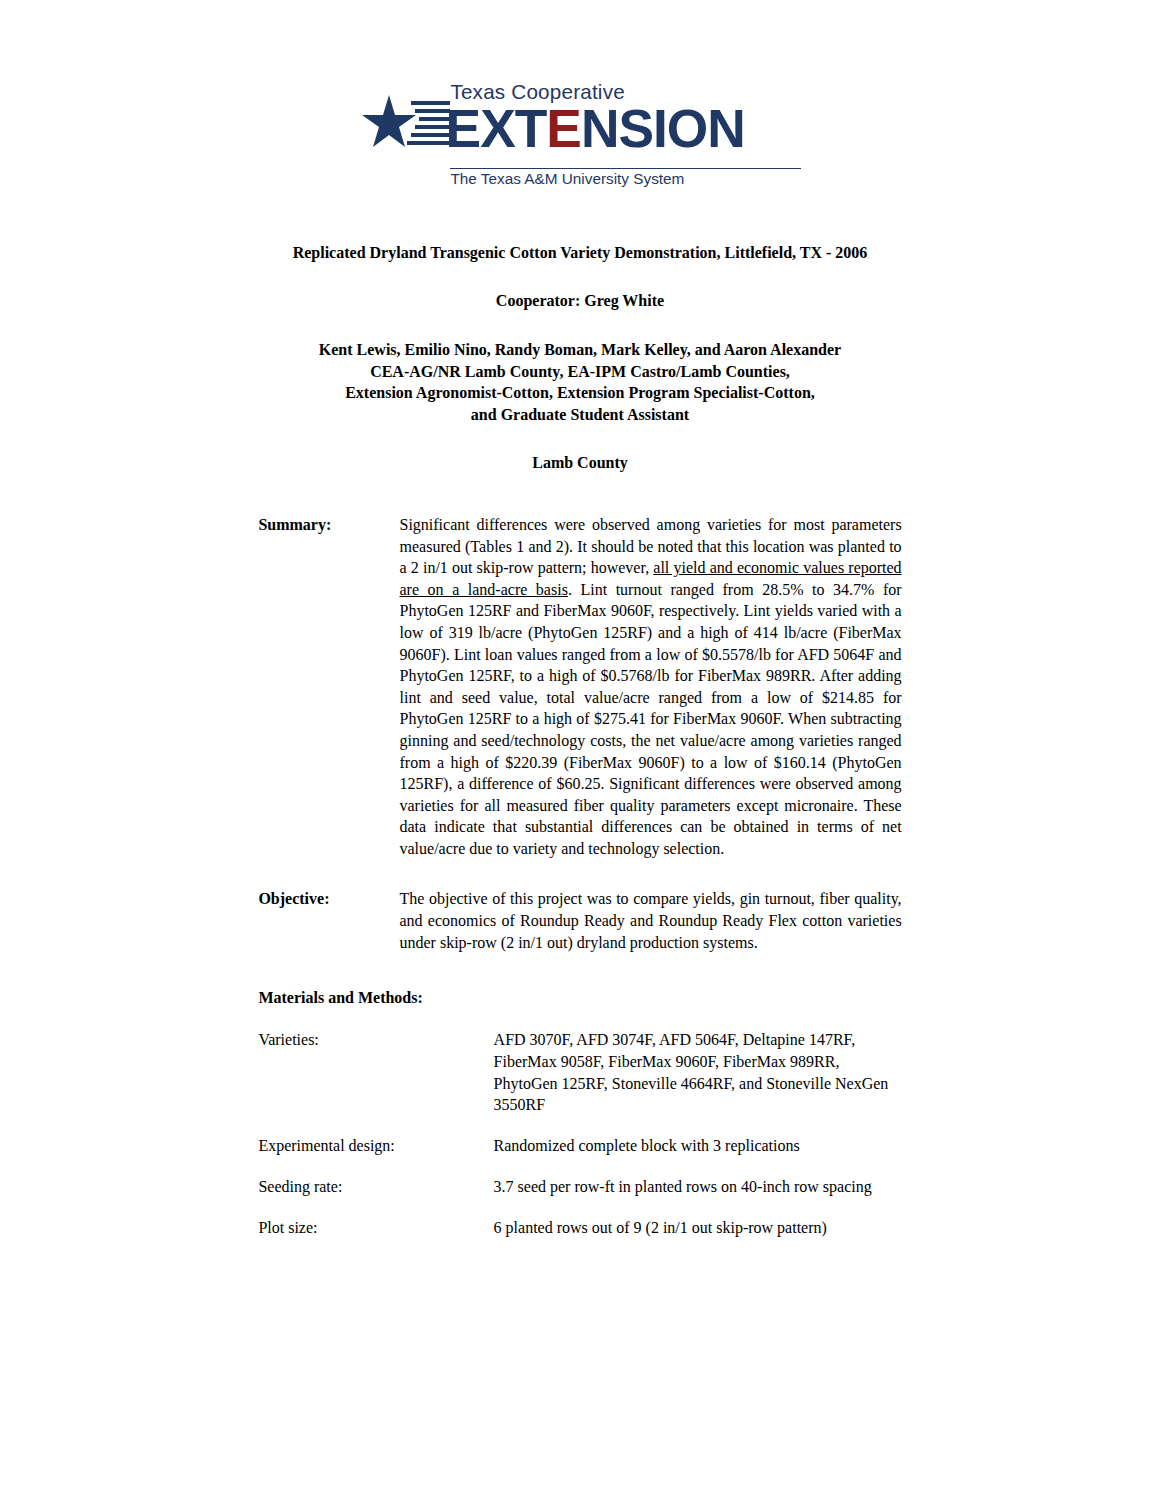Texas Cooperative
EXTENSION
The Texas A&M University System
Replicated Dryland Transgenic Cotton Variety Demonstration, Littlefield, TX - 2006
Cooperator: Greg White
Kent Lewis, Emilio Nino, Randy Boman, Mark Kelley, and Aaron Alexander
CEA-AG/NR Lamb County, EA-IPM Castro/Lamb Counties,
Extension Agronomist-Cotton, Extension Program Specialist-Cotton,
and Graduate Student Assistant
Lamb County
Summary:
Significant differences were observed among varieties for most parameters measured (Tables 1 and 2). It should be noted that this location was planted to a 2 in/1 out skip-row pattern; however, all yield and economic values reported are on a land-acre basis. Lint turnout ranged from 28.5% to 34.7% for PhytoGen 125RF and FiberMax 9060F, respectively. Lint yields varied with a low of 319 lb/acre (PhytoGen 125RF) and a high of 414 lb/acre (FiberMax 9060F). Lint loan values ranged from a low of $0.5578/lb for AFD 5064F and PhytoGen 125RF, to a high of $0.5768/lb for FiberMax 989RR. After adding lint and seed value, total value/acre ranged from a low of $214.85 for PhytoGen 125RF to a high of $275.41 for FiberMax 9060F. When subtracting ginning and seed/technology costs, the net value/acre among varieties ranged from a high of $220.39 (FiberMax 9060F) to a low of $160.14 (PhytoGen 125RF), a difference of $60.25. Significant differences were observed among varieties for all measured fiber quality parameters except micronaire. These data indicate that substantial differences can be obtained in terms of net value/acre due to variety and technology selection.
Objective:
The objective of this project was to compare yields, gin turnout, fiber quality, and economics of Roundup Ready and Roundup Ready Flex cotton varieties under skip-row (2 in/1 out) dryland production systems.
Materials and Methods:
| Varieties: | AFD 3070F, AFD 3074F, AFD 5064F, Deltapine 147RF, FiberMax 9058F, FiberMax 9060F, FiberMax 989RR, PhytoGen 125RF, Stoneville 4664RF, and Stoneville NexGen 3550RF |
| Experimental design: | Randomized complete block with 3 replications |
| Seeding rate: | 3.7 seed per row-ft in planted rows on 40-inch row spacing |
| Plot size: | 6 planted rows out of 9 (2 in/1 out skip-row pattern) |